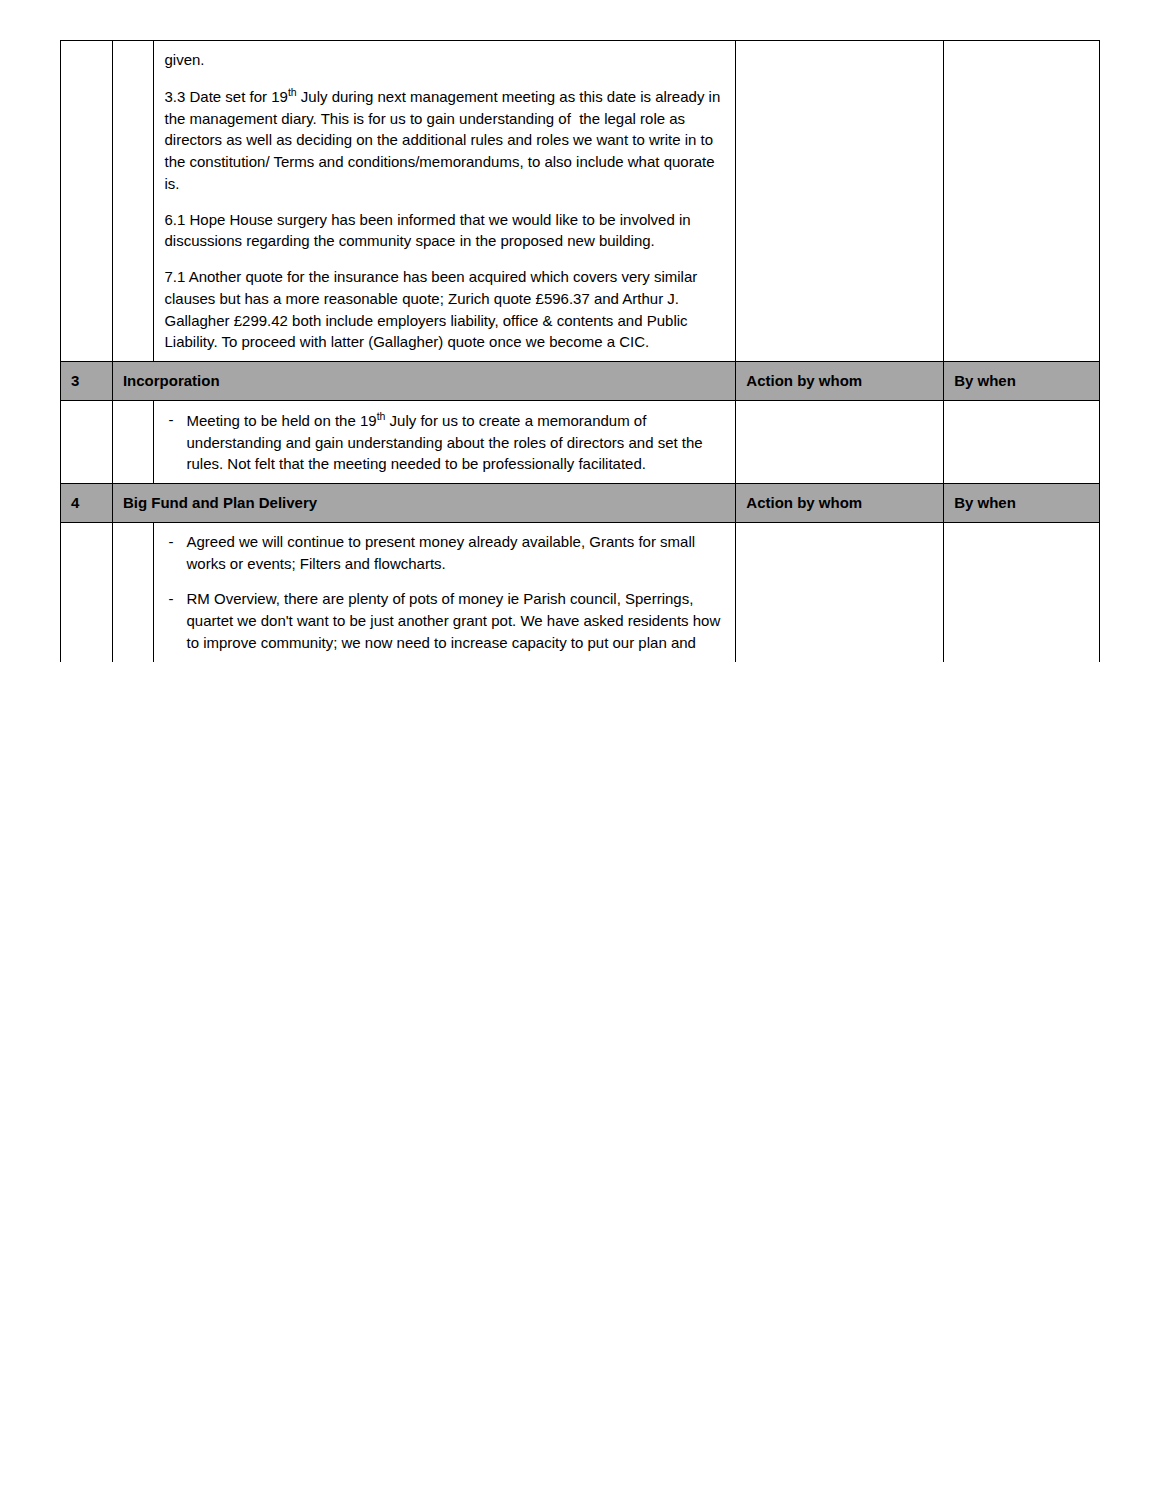| | | given. 3.3 Date set for 19 th July during next management meeting as this date is already in the management diary. This is for us to gain understanding of the legal role as directors as well as deciding on the additional rules and roles we want to write in to the constitution/ Terms and conditions/memorandums, to also include what quorate is. 6.1 Hope House surgery has been informed that we would like to be involved in discussions regarding the community space in the proposed new building. 7.1 Another quote for the insurance has been acquired which covers very similar clauses but has a more reasonable quote; Zurich quote £596.37 and Arthur J. Gallagher £299.42 both include employers liability, office & contents and Public Liability. To proceed with latter (Gallagher) quote once we become a CIC. | | |
| 3 | Incorporation | Action by whom | By when |
| | | Meeting to be held on the 19 th July for us to create a memorandum of understanding and gain understanding about the roles of directors and set the rules. Not felt that the meeting needed to be professionally facilitated. | | |
| 4 | Big Fund and Plan Delivery | Action by whom | By when |
| | | Agreed we will continue to present money already available, Grants for small works or events; Filters and flowcharts. RM Overview, there are plenty of pots of money ie Parish council, Sperrings, quartet we don't want to be just another grant pot. We have asked residents how to improve community; we now need to increase capacity to put our plan and | | |